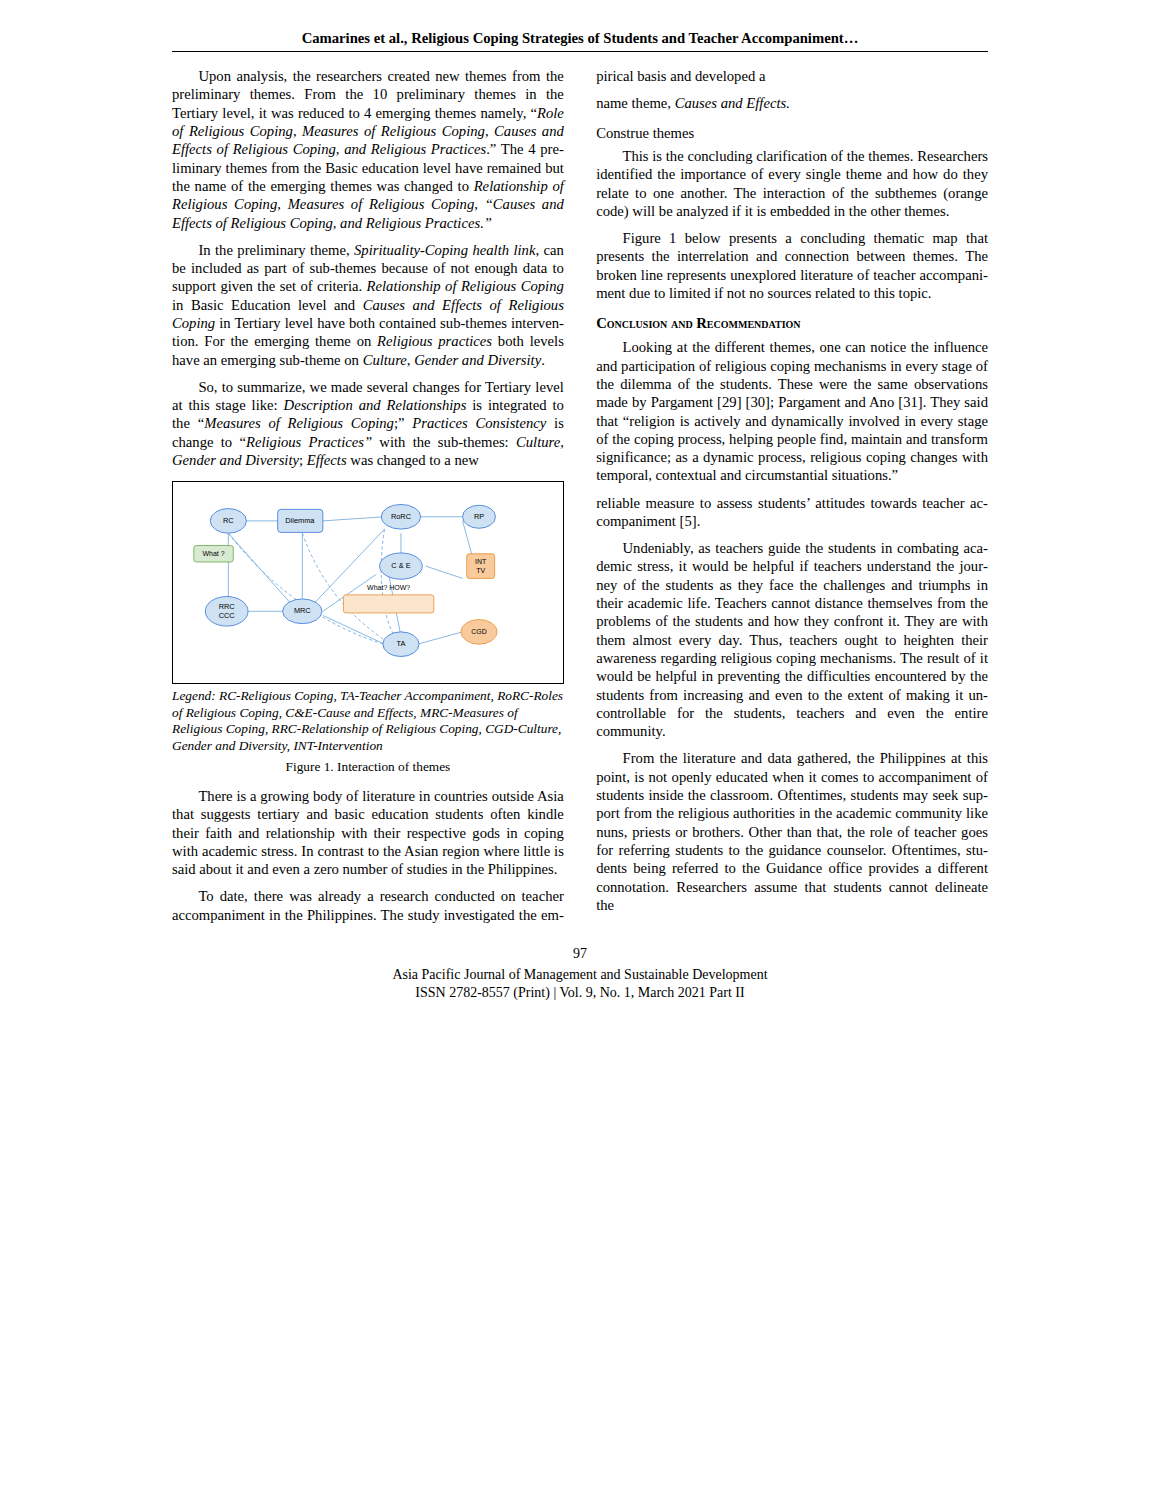Camarines et al., Religious Coping Strategies of Students and Teacher Accompaniment…
Upon analysis, the researchers created new themes from the preliminary themes. From the 10 preliminary themes in the Tertiary level, it was reduced to 4 emerging themes namely, “Role of Religious Coping, Measures of Religious Coping, Causes and Effects of Religious Coping, and Religious Practices.” The 4 preliminary themes from the Basic education level have remained but the name of the emerging themes was changed to Relationship of Religious Coping, Measures of Religious Coping, “Causes and Effects of Religious Coping, and Religious Practices.”
In the preliminary theme, Spirituality-Coping health link, can be included as part of sub-themes because of not enough data to support given the set of criteria. Relationship of Religious Coping in Basic Education level and Causes and Effects of Religious Coping in Tertiary level have both contained sub-themes intervention. For the emerging theme on Religious practices both levels have an emerging sub-theme on Culture, Gender and Diversity.
So, to summarize, we made several changes for Tertiary level at this stage like: Description and Relationships is integrated to the “Measures of Religious Coping;” Practices Consistency is change to “Religious Practices” with the sub-themes: Culture, Gender and Diversity; Effects was changed to a new
RC Dilemma RoRC RP C & E INT TV MRC RRC CCC TA CGD What ? What? HOW?
Legend: RC-Religious Coping, TA-Teacher Accompaniment, RoRC-Roles of Religious Coping, C&E-Cause and Effects, MRC-Measures of Religious Coping, RRC-Relationship of Religious Coping, CGD-Culture, Gender and Diversity, INT-Intervention Figure 1. Interaction of themes
There is a growing body of literature in countries outside Asia that suggests tertiary and basic education students often kindle their faith and relationship with their respective gods in coping with academic stress. In contrast to the Asian region where little is said about it and even a zero number of studies in the Philippines.
To date, there was already a research conducted on teacher accompaniment in the Philippines. The study investigated the empirical basis and developed a
name theme, Causes and Effects.
Construe themes
This is the concluding clarification of the themes. Researchers identified the importance of every single theme and how do they relate to one another. The interaction of the subthemes (orange code) will be analyzed if it is embedded in the other themes.
Figure 1 below presents a concluding thematic map that presents the interrelation and connection between themes. The broken line represents unexplored literature of teacher accompaniment due to limited if not no sources related to this topic.
Conclusion and Recommendation
Looking at the different themes, one can notice the influence and participation of religious coping mechanisms in every stage of the dilemma of the students. These were the same observations made by Pargament [29] [30]; Pargament and Ano [31]. They said that “religion is actively and dynamically involved in every stage of the coping process, helping people find, maintain and transform significance; as a dynamic process, religious coping changes with temporal, contextual and circumstantial situations.”
reliable measure to assess students’ attitudes towards teacher accompaniment [5].
Undeniably, as teachers guide the students in combating academic stress, it would be helpful if teachers understand the journey of the students as they face the challenges and triumphs in their academic life. Teachers cannot distance themselves from the problems of the students and how they confront it. They are with them almost every day. Thus, teachers ought to heighten their awareness regarding religious coping mechanisms. The result of it would be helpful in preventing the difficulties encountered by the students from increasing and even to the extent of making it uncontrollable for the students, teachers and even the entire community.
From the literature and data gathered, the Philippines at this point, is not openly educated when it comes to accompaniment of students inside the classroom. Oftentimes, students may seek support from the religious authorities in the academic community like nuns, priests or brothers. Other than that, the role of teacher goes for referring students to the guidance counselor. Oftentimes, students being referred to the Guidance office provides a different connotation. Researchers assume that students cannot delineate the
97 Asia Pacific Journal of Management and Sustainable Development
ISSN 2782-8557 (Print) | Vol. 9, No. 1, March 2021 Part II